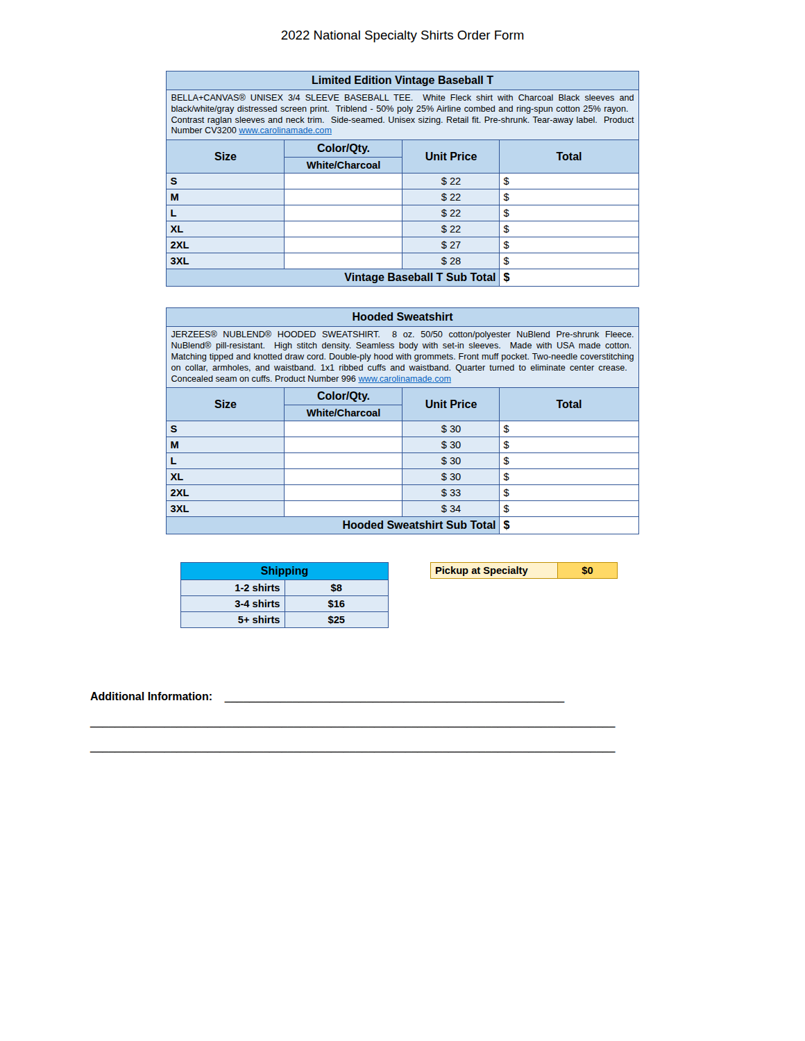2022 National Specialty Shirts Order Form
| Limited Edition Vintage Baseball T |
| BELLA+CANVAS® UNISEX 3/4 SLEEVE BASEBALL TEE. White Fleck shirt with Charcoal Black sleeves and black/white/gray distressed screen print. Triblend - 50% poly 25% Airline combed and ring-spun cotton 25% rayon. Contrast raglan sleeves and neck trim. Side-seamed. Unisex sizing. Retail fit. Pre-shrunk. Tear-away label. Product Number CV3200 www.carolinamade.com |
| Size | Color/Qty. | Unit Price | Total |
| White/Charcoal |
| S | | $ 22 | $ |
| M | | $ 22 | $ |
| L | | $ 22 | $ |
| XL | | $ 22 | $ |
| 2XL | | $ 27 | $ |
| 3XL | | $ 28 | $ |
| Vintage Baseball T Sub Total | $ |
| Hooded Sweatshirt |
| JERZEES® NUBLEND® HOODED SWEATSHIRT. 8 oz. 50/50 cotton/polyester NuBlend Pre-shrunk Fleece. NuBlend® pill-resistant. High stitch density. Seamless body with set-in sleeves. Made with USA made cotton. Matching tipped and knotted draw cord. Double-ply hood with grommets. Front muff pocket. Two-needle coverstitching on collar, armholes, and waistband. 1x1 ribbed cuffs and waistband. Quarter turned to eliminate center crease. Concealed seam on cuffs. Product Number 996 www.carolinamade.com |
| Size | Color/Qty. | Unit Price | Total |
| White/Charcoal |
| S | | $ 30 | $ |
| M | | $ 30 | $ |
| L | | $ 30 | $ |
| XL | | $ 30 | $ |
| 2XL | | $ 33 | $ |
| 3XL | | $ 34 | $ |
| Hooded Sweatshirt Sub Total | $ |
| Shipping |
| 1-2 shirts | $8 |
| 3-4 shirts | $16 |
| 5+ shirts | $25 |
| Pickup at Specialty | $0 |
Additional Information: _______________________________________________________
_____________________________________________________________________________________
_____________________________________________________________________________________